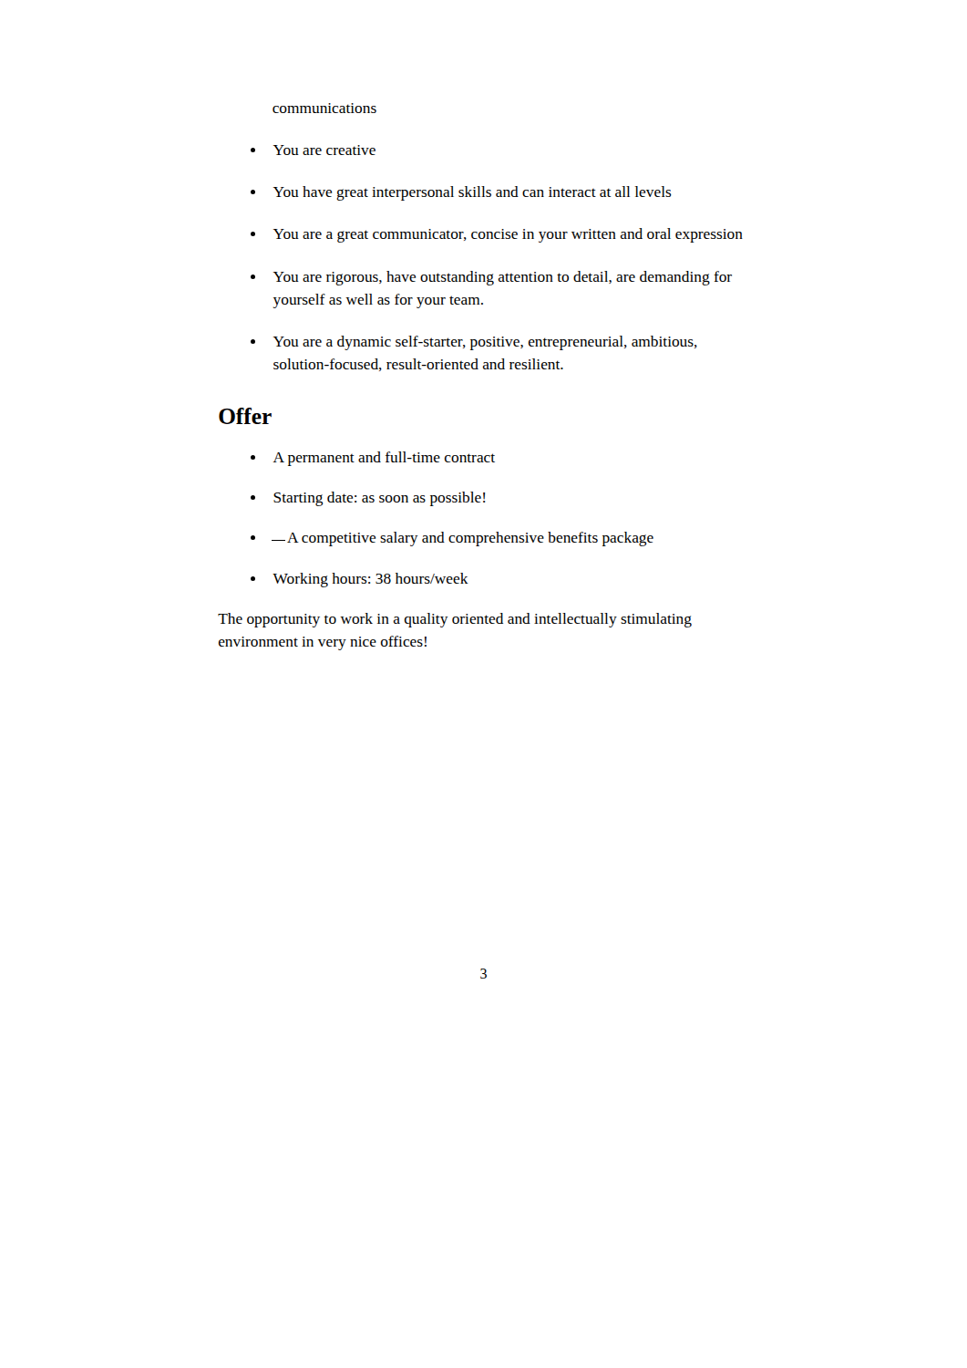communications
You are creative
You have great interpersonal skills and can interact at all levels
You are a great communicator, concise in your written and oral expression
You are rigorous, have outstanding attention to detail, are demanding for yourself as well as for your team.
You are a dynamic self-starter, positive, entrepreneurial, ambitious, solution-focused, result-oriented and resilient.
Offer
A permanent and full-time contract
Starting date: as soon as possible!
A competitive salary and comprehensive benefits package
Working hours: 38 hours/week
The opportunity to work in a quality oriented and intellectually stimulating environment in very nice offices!
3